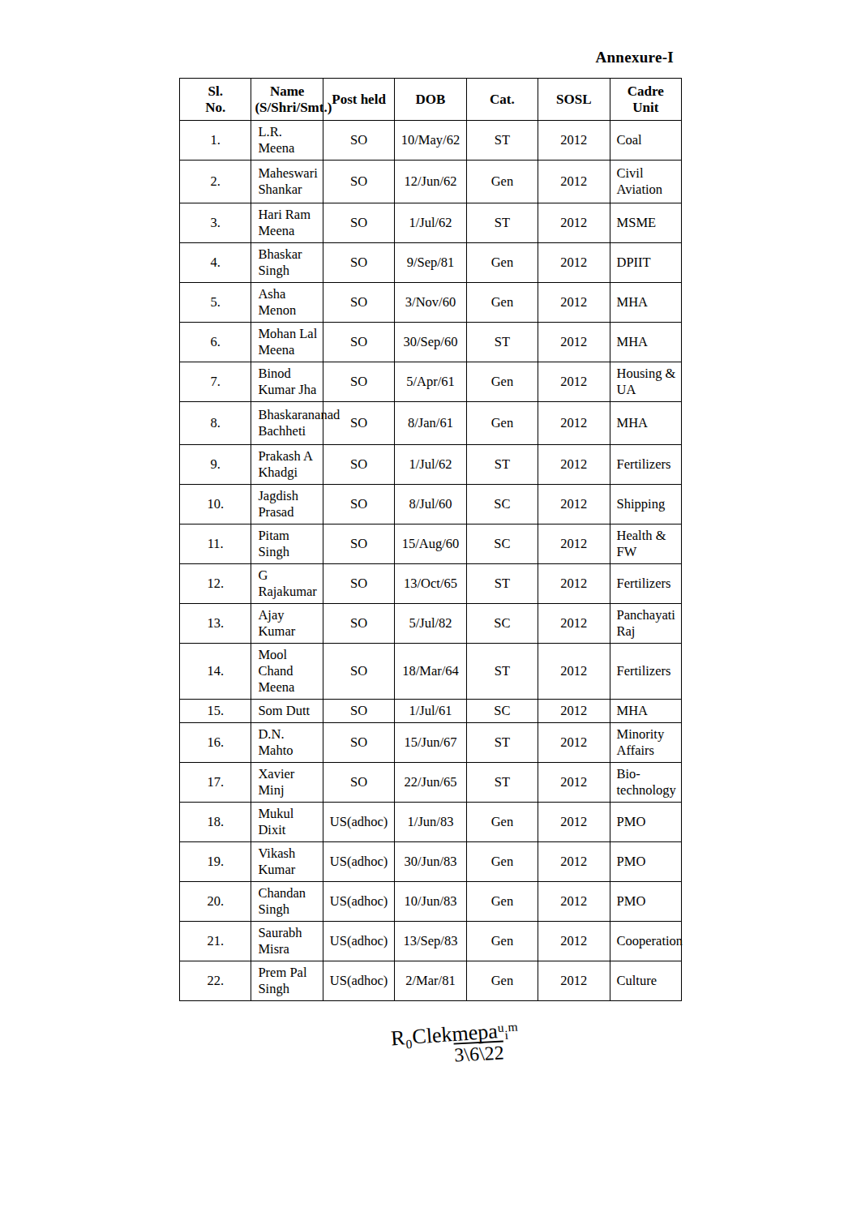Annexure-I
| Sl. No. | Name (S/Shri/Smt.) | Post held | DOB | Cat. | SOSL | Cadre Unit |
| --- | --- | --- | --- | --- | --- | --- |
| 1. | L.R. Meena | SO | 10/May/62 | ST | 2012 | Coal |
| 2. | Maheswari Shankar | SO | 12/Jun/62 | Gen | 2012 | Civil Aviation |
| 3. | Hari Ram Meena | SO | 1/Jul/62 | ST | 2012 | MSME |
| 4. | Bhaskar Singh | SO | 9/Sep/81 | Gen | 2012 | DPIIT |
| 5. | Asha Menon | SO | 3/Nov/60 | Gen | 2012 | MHA |
| 6. | Mohan Lal Meena | SO | 30/Sep/60 | ST | 2012 | MHA |
| 7. | Binod Kumar Jha | SO | 5/Apr/61 | Gen | 2012 | Housing & UA |
| 8. | Bhaskarananad Bachheti | SO | 8/Jan/61 | Gen | 2012 | MHA |
| 9. | Prakash A Khadgi | SO | 1/Jul/62 | ST | 2012 | Fertilizers |
| 10. | Jagdish Prasad | SO | 8/Jul/60 | SC | 2012 | Shipping |
| 11. | Pitam Singh | SO | 15/Aug/60 | SC | 2012 | Health & FW |
| 12. | G Rajakumar | SO | 13/Oct/65 | ST | 2012 | Fertilizers |
| 13. | Ajay Kumar | SO | 5/Jul/82 | SC | 2012 | Panchayati Raj |
| 14. | Mool Chand Meena | SO | 18/Mar/64 | ST | 2012 | Fertilizers |
| 15. | Som Dutt | SO | 1/Jul/61 | SC | 2012 | MHA |
| 16. | D.N. Mahto | SO | 15/Jun/67 | ST | 2012 | Minority Affairs |
| 17. | Xavier Minj | SO | 22/Jun/65 | ST | 2012 | Bio-technology |
| 18. | Mukul Dixit | US(adhoc) | 1/Jun/83 | Gen | 2012 | PMO |
| 19. | Vikash Kumar | US(adhoc) | 30/Jun/83 | Gen | 2012 | PMO |
| 20. | Chandan Singh | US(adhoc) | 10/Jun/83 | Gen | 2012 | PMO |
| 21. | Saurabh Misra | US(adhoc) | 13/Sep/83 | Gen | 2012 | Cooperation |
| 22. | Prem Pal Singh | US(adhoc) | 2/Mar/81 | Gen | 2012 | Culture |
R₀Clekmepaᵘᵢᵐ 3\6\22